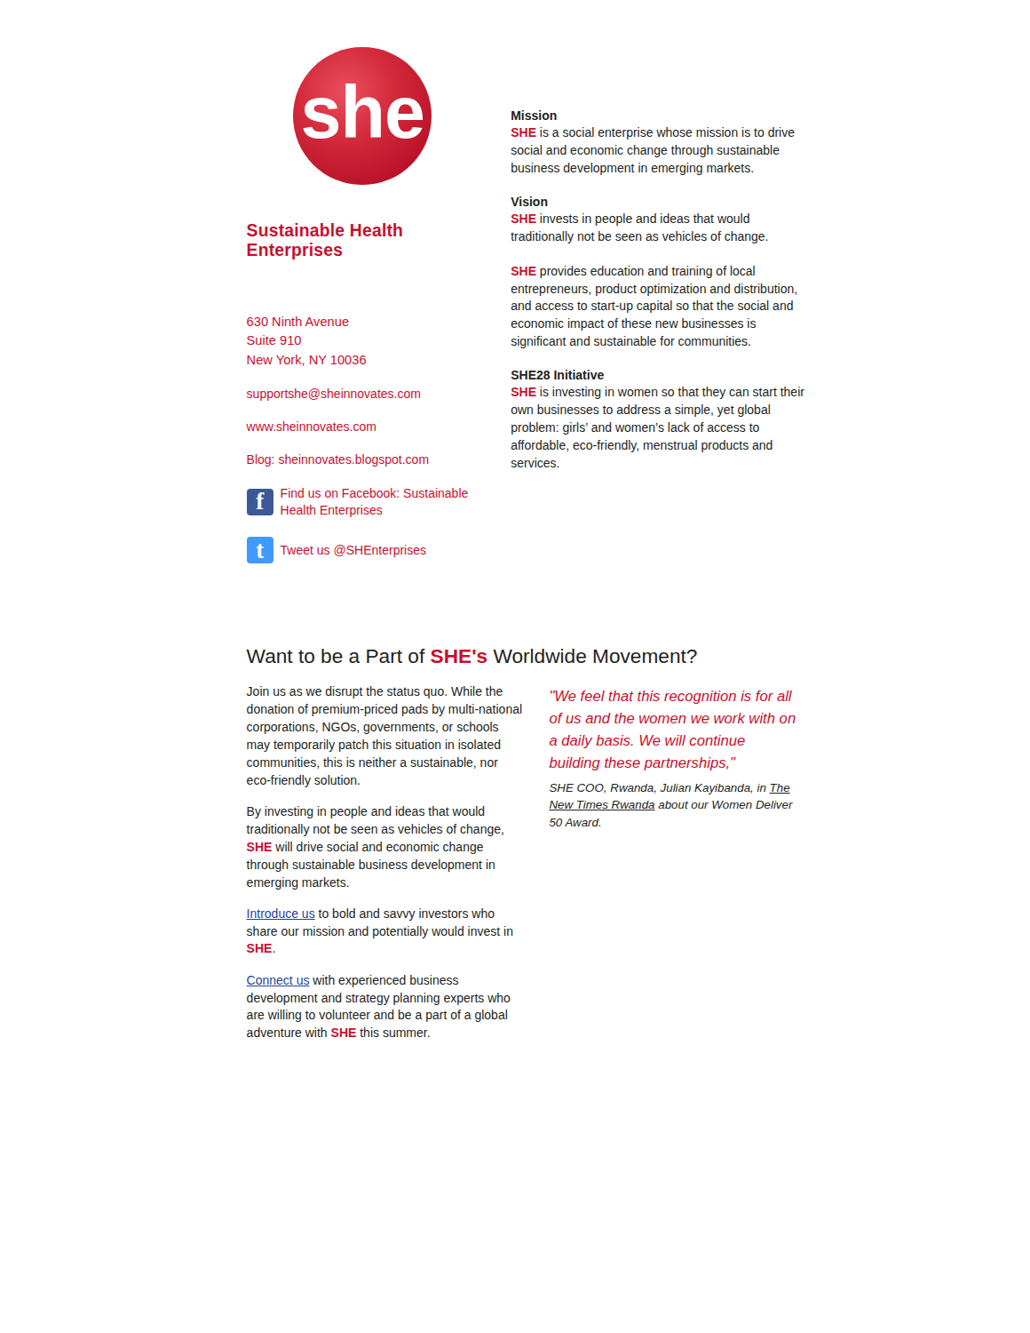she
Sustainable Health Enterprises
630 Ninth Avenue
Suite 910
New York, NY 10036
supportshe@sheinnovates.com
www.sheinnovates.com
Blog: sheinnovates.blogspot.com
f
Find us on Facebook: Sustainable
Health Enterprises
t
Tweet us @SHEnterprises
Mission
SHE is a social enterprise whose mission is to drive social and economic change through sustainable business development in emerging markets.
Vision
SHE invests in people and ideas that would traditionally not be seen as vehicles of change.
SHE provides education and training of local entrepreneurs, product optimization and distribution, and access to start-up capital so that the social and economic impact of these new businesses is significant and sustainable for communities.
SHE28 Initiative
SHE is investing in women so that they can start their own businesses to address a simple, yet global problem: girls’ and women’s lack of access to affordable, eco-friendly, menstrual products and services.
Want to be a Part of SHE's Worldwide Movement?
Join us as we disrupt the status quo. While the donation of premium-priced pads by multi-national corporations, NGOs, governments, or schools may temporarily patch this situation in isolated communities, this is neither a sustainable, nor eco-friendly solution.
By investing in people and ideas that would traditionally not be seen as vehicles of change, SHE will drive social and economic change through sustainable business development in emerging markets.
Introduce us to bold and savvy investors who share our mission and potentially would invest in SHE.
Connect us with experienced business development and strategy planning experts who are willing to volunteer and be a part of a global adventure with SHE this summer.
"We feel that this recognition is for all of us and the women we work with on a daily basis. We will continue building these partnerships,"
SHE COO, Rwanda, Julian Kayibanda, in The New Times Rwanda about our Women Deliver 50 Award.